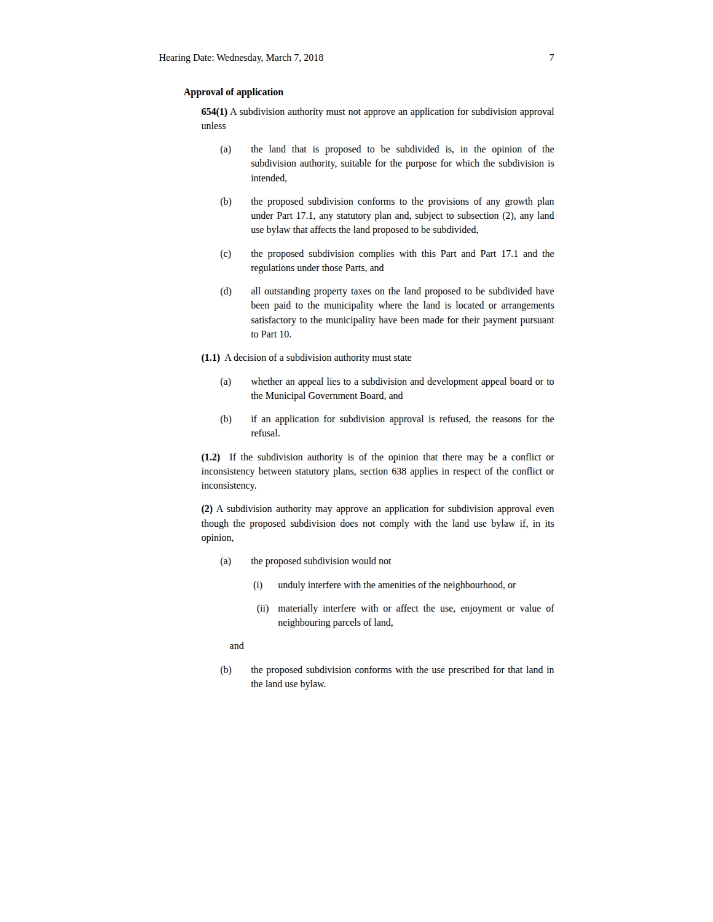Hearing Date: Wednesday, March 7, 2018
7
Approval of application
654(1) A subdivision authority must not approve an application for subdivision approval unless
(a)
the land that is proposed to be subdivided is, in the opinion of the subdivision authority, suitable for the purpose for which the subdivision is intended,
(b)
the proposed subdivision conforms to the provisions of any growth plan under Part 17.1, any statutory plan and, subject to subsection (2), any land use bylaw that affects the land proposed to be subdivided,
(c)
the proposed subdivision complies with this Part and Part 17.1 and the regulations under those Parts, and
(d)
all outstanding property taxes on the land proposed to be subdivided have been paid to the municipality where the land is located or arrangements satisfactory to the municipality have been made for their payment pursuant to Part 10.
(1.1) A decision of a subdivision authority must state
(a)
whether an appeal lies to a subdivision and development appeal board or to the Municipal Government Board, and
(b)
if an application for subdivision approval is refused, the reasons for the refusal.
(1.2) If the subdivision authority is of the opinion that there may be a conflict or inconsistency between statutory plans, section 638 applies in respect of the conflict or inconsistency.
(2) A subdivision authority may approve an application for subdivision approval even though the proposed subdivision does not comply with the land use bylaw if, in its opinion,
(a)
the proposed subdivision would not
(i)
unduly interfere with the amenities of the neighbourhood, or
(ii)
materially interfere with or affect the use, enjoyment or value of neighbouring parcels of land,
and
(b)
the proposed subdivision conforms with the use prescribed for that land in the land use bylaw.